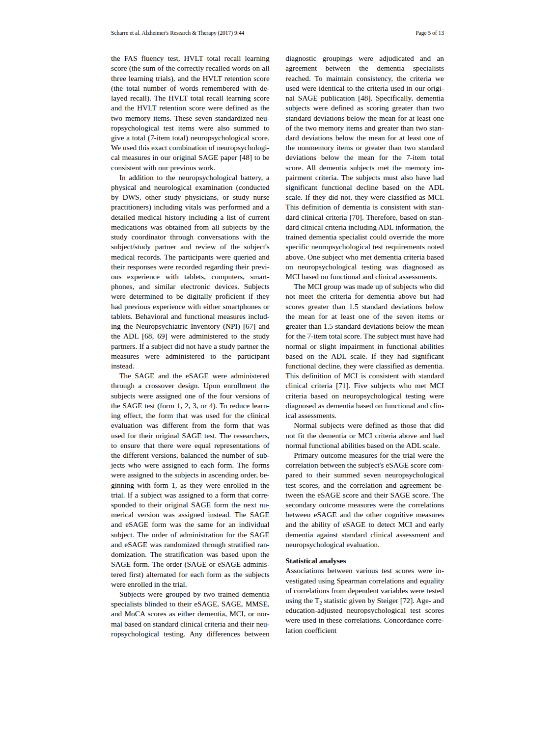Scharre et al. Alzheimer's Research & Therapy (2017) 9:44 Page 5 of 13
the FAS fluency test, HVLT total recall learning score (the sum of the correctly recalled words on all three learning trials), and the HVLT retention score (the total number of words remembered with delayed recall). The HVLT total recall learning score and the HVLT retention score were defined as the two memory items. These seven standardized neuropsychological test items were also summed to give a total (7-item total) neuropsychological score. We used this exact combination of neuropsychological measures in our original SAGE paper [48] to be consistent with our previous work.
In addition to the neuropsychological battery, a physical and neurological examination (conducted by DWS, other study physicians, or study nurse practitioners) including vitals was performed and a detailed medical history including a list of current medications was obtained from all subjects by the study coordinator through conversations with the subject/study partner and review of the subject's medical records. The participants were queried and their responses were recorded regarding their previous experience with tablets, computers, smartphones, and similar electronic devices. Subjects were determined to be digitally proficient if they had previous experience with either smartphones or tablets. Behavioral and functional measures including the Neuropsychiatric Inventory (NPI) [67] and the ADL [68, 69] were administered to the study partners. If a subject did not have a study partner the measures were administered to the participant instead.
The SAGE and the eSAGE were administered through a crossover design. Upon enrollment the subjects were assigned one of the four versions of the SAGE test (form 1, 2, 3, or 4). To reduce learning effect, the form that was used for the clinical evaluation was different from the form that was used for their original SAGE test. The researchers, to ensure that there were equal representations of the different versions, balanced the number of subjects who were assigned to each form. The forms were assigned to the subjects in ascending order, beginning with form 1, as they were enrolled in the trial. If a subject was assigned to a form that corresponded to their original SAGE form the next numerical version was assigned instead. The SAGE and eSAGE form was the same for an individual subject. The order of administration for the SAGE and eSAGE was randomized through stratified randomization. The stratification was based upon the SAGE form. The order (SAGE or eSAGE administered first) alternated for each form as the subjects were enrolled in the trial.
Subjects were grouped by two trained dementia specialists blinded to their eSAGE, SAGE, MMSE, and MoCA scores as either dementia, MCI, or normal based on standard clinical criteria and their neuropsychological testing. Any differences between diagnostic groupings were adjudicated and an agreement between the dementia specialists reached. To maintain consistency, the criteria we used were identical to the criteria used in our original SAGE publication [48]. Specifically, dementia subjects were defined as scoring greater than two standard deviations below the mean for at least one of the two memory items and greater than two standard deviations below the mean for at least one of the nonmemory items or greater than two standard deviations below the mean for the 7-item total score. All dementia subjects met the memory impairment criteria. The subjects must also have had significant functional decline based on the ADL scale. If they did not, they were classified as MCI. This definition of dementia is consistent with standard clinical criteria [70]. Therefore, based on standard clinical criteria including ADL information, the trained dementia specialist could override the more specific neuropsychological test requirements noted above. One subject who met dementia criteria based on neuropsychological testing was diagnosed as MCI based on functional and clinical assessments.
The MCI group was made up of subjects who did not meet the criteria for dementia above but had scores greater than 1.5 standard deviations below the mean for at least one of the seven items or greater than 1.5 standard deviations below the mean for the 7-item total score. The subject must have had normal or slight impairment in functional abilities based on the ADL scale. If they had significant functional decline, they were classified as dementia. This definition of MCI is consistent with standard clinical criteria [71]. Five subjects who met MCI criteria based on neuropsychological testing were diagnosed as dementia based on functional and clinical assessments.
Normal subjects were defined as those that did not fit the dementia or MCI criteria above and had normal functional abilities based on the ADL scale.
Primary outcome measures for the trial were the correlation between the subject's eSAGE score compared to their summed seven neuropsychological test scores, and the correlation and agreement between the eSAGE score and their SAGE score. The secondary outcome measures were the correlations between eSAGE and the other cognitive measures and the ability of eSAGE to detect MCI and early dementia against standard clinical assessment and neuropsychological evaluation.
Statistical analyses
Associations between various test scores were investigated using Spearman correlations and equality of correlations from dependent variables were tested using the T2 statistic given by Steiger [72]. Age- and education-adjusted neuropsychological test scores were used in these correlations. Concordance correlation coefficient